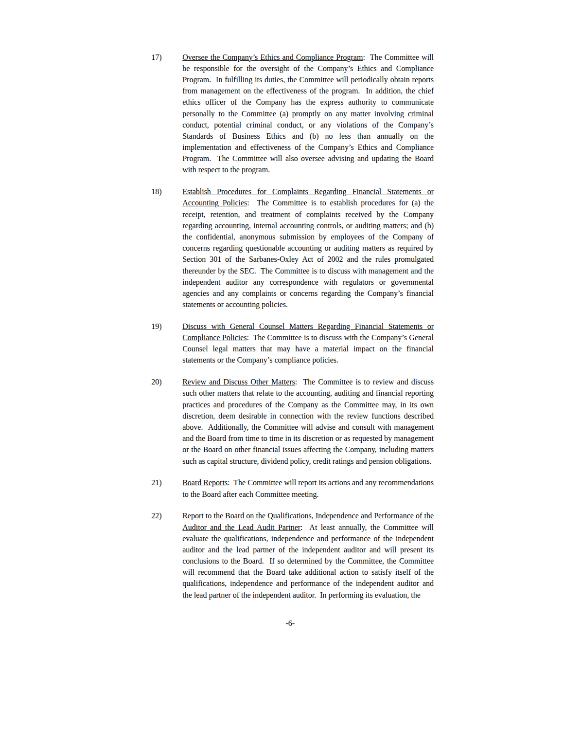17) Oversee the Company’s Ethics and Compliance Program: The Committee will be responsible for the oversight of the Company’s Ethics and Compliance Program. In fulfilling its duties, the Committee will periodically obtain reports from management on the effectiveness of the program. In addition, the chief ethics officer of the Company has the express authority to communicate personally to the Committee (a) promptly on any matter involving criminal conduct, potential criminal conduct, or any violations of the Company’s Standards of Business Ethics and (b) no less than annually on the implementation and effectiveness of the Company’s Ethics and Compliance Program. The Committee will also oversee advising and updating the Board with respect to the program.
18) Establish Procedures for Complaints Regarding Financial Statements or Accounting Policies: The Committee is to establish procedures for (a) the receipt, retention, and treatment of complaints received by the Company regarding accounting, internal accounting controls, or auditing matters; and (b) the confidential, anonymous submission by employees of the Company of concerns regarding questionable accounting or auditing matters as required by Section 301 of the Sarbanes-Oxley Act of 2002 and the rules promulgated thereunder by the SEC. The Committee is to discuss with management and the independent auditor any correspondence with regulators or governmental agencies and any complaints or concerns regarding the Company’s financial statements or accounting policies.
19) Discuss with General Counsel Matters Regarding Financial Statements or Compliance Policies: The Committee is to discuss with the Company’s General Counsel legal matters that may have a material impact on the financial statements or the Company’s compliance policies.
20) Review and Discuss Other Matters: The Committee is to review and discuss such other matters that relate to the accounting, auditing and financial reporting practices and procedures of the Company as the Committee may, in its own discretion, deem desirable in connection with the review functions described above. Additionally, the Committee will advise and consult with management and the Board from time to time in its discretion or as requested by management or the Board on other financial issues affecting the Company, including matters such as capital structure, dividend policy, credit ratings and pension obligations.
21) Board Reports: The Committee will report its actions and any recommendations to the Board after each Committee meeting.
22) Report to the Board on the Qualifications, Independence and Performance of the Auditor and the Lead Audit Partner: At least annually, the Committee will evaluate the qualifications, independence and performance of the independent auditor and the lead partner of the independent auditor and will present its conclusions to the Board. If so determined by the Committee, the Committee will recommend that the Board take additional action to satisfy itself of the qualifications, independence and performance of the independent auditor and the lead partner of the independent auditor. In performing its evaluation, the
-6-